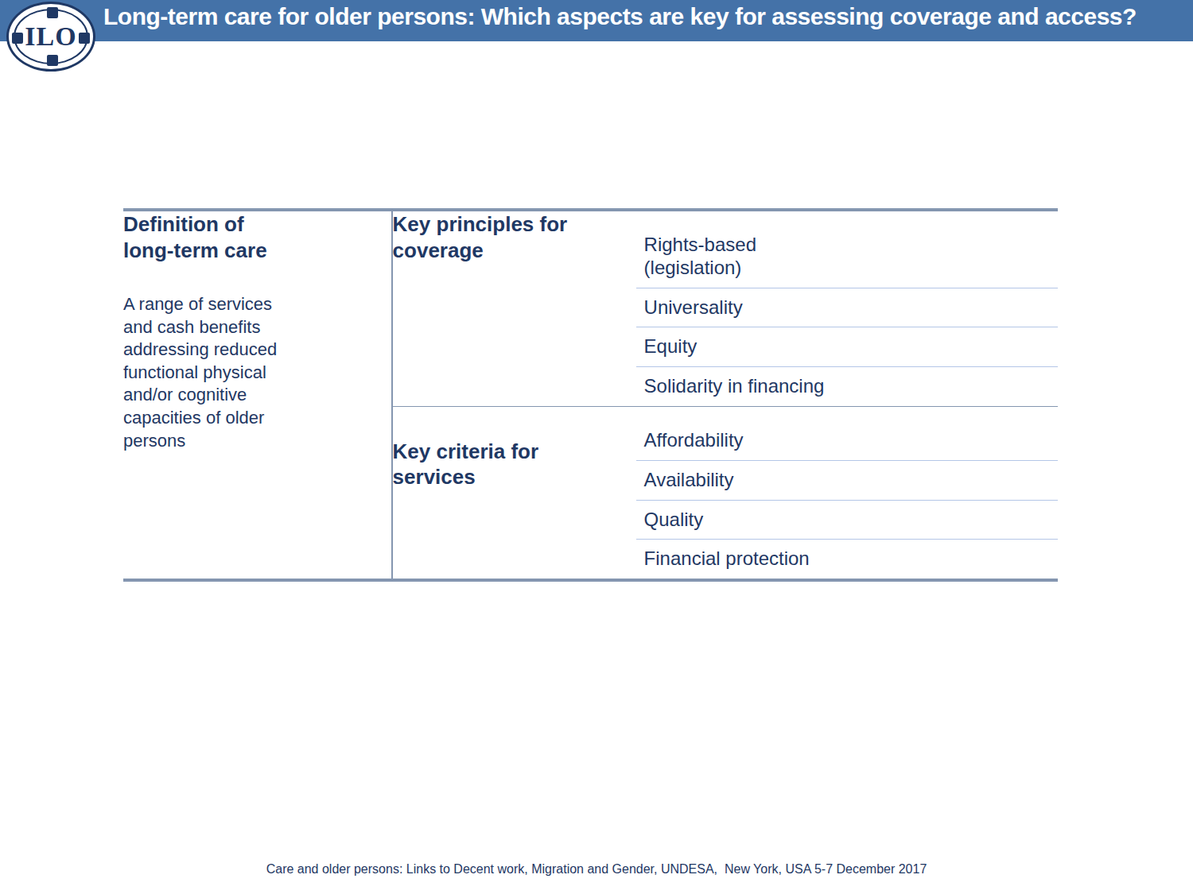ILO
Long-term care for older persons: Which aspects are key for assessing coverage and access?
| Definition of long-term care A range of services and cash benefits addressing reduced functional physical and/or cognitive capacities of older persons | Key principles for coverage | / Rights-based (legislation) / / Universality / / Equity / / Solidarity in financing / |
| Key criteria for services | / Affordability / / Availability / / Quality / / Financial protection / |
Care and older persons: Links to Decent work, Migration and Gender, UNDESA, New York, USA 5-7 December 2017